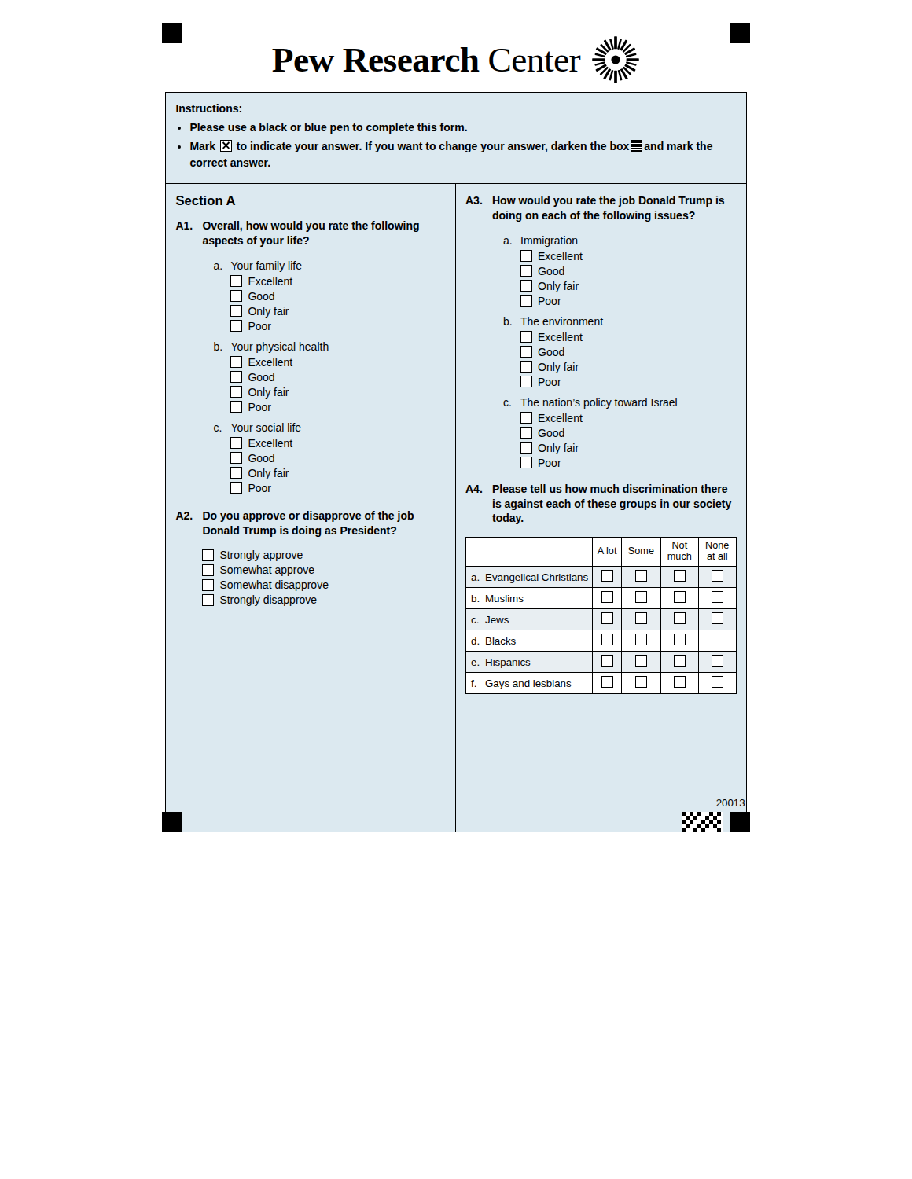Pew Research Center
Instructions:
Please use a black or blue pen to complete this form.
Mark to indicate your answer. If you want to change your answer, darken the box and mark the correct answer.
Section A
A1.
Overall, how would you rate the following aspects of your life?
a. Your family life
Excellent
Good
Only fair
Poor
b. Your physical health
Excellent
Good
Only fair
Poor
c. Your social life
Excellent
Good
Only fair
Poor
A2.
Do you approve or disapprove of the job Donald Trump is doing as President?
Strongly approve
Somewhat approve
Somewhat disapprove
Strongly disapprove
A3.
How would you rate the job Donald Trump is doing on each of the following issues?
a. Immigration
Excellent
Good
Only fair
Poor
b. The environment
Excellent
Good
Only fair
Poor
c. The nation’s policy toward Israel
Excellent
Good
Only fair
Poor
A4.
Please tell us how much discrimination there is against each of these groups in our society today.
| | A lot | Some | Not much | None at all |
| --- | --- | --- | --- | --- |
| a. Evangelical Christians | | | | |
| b. Muslims | | | | |
| c. Jews | | | | |
| d. Blacks | | | | |
| e. Hispanics | | | | |
| f. Gays and lesbians | | | | |
20013